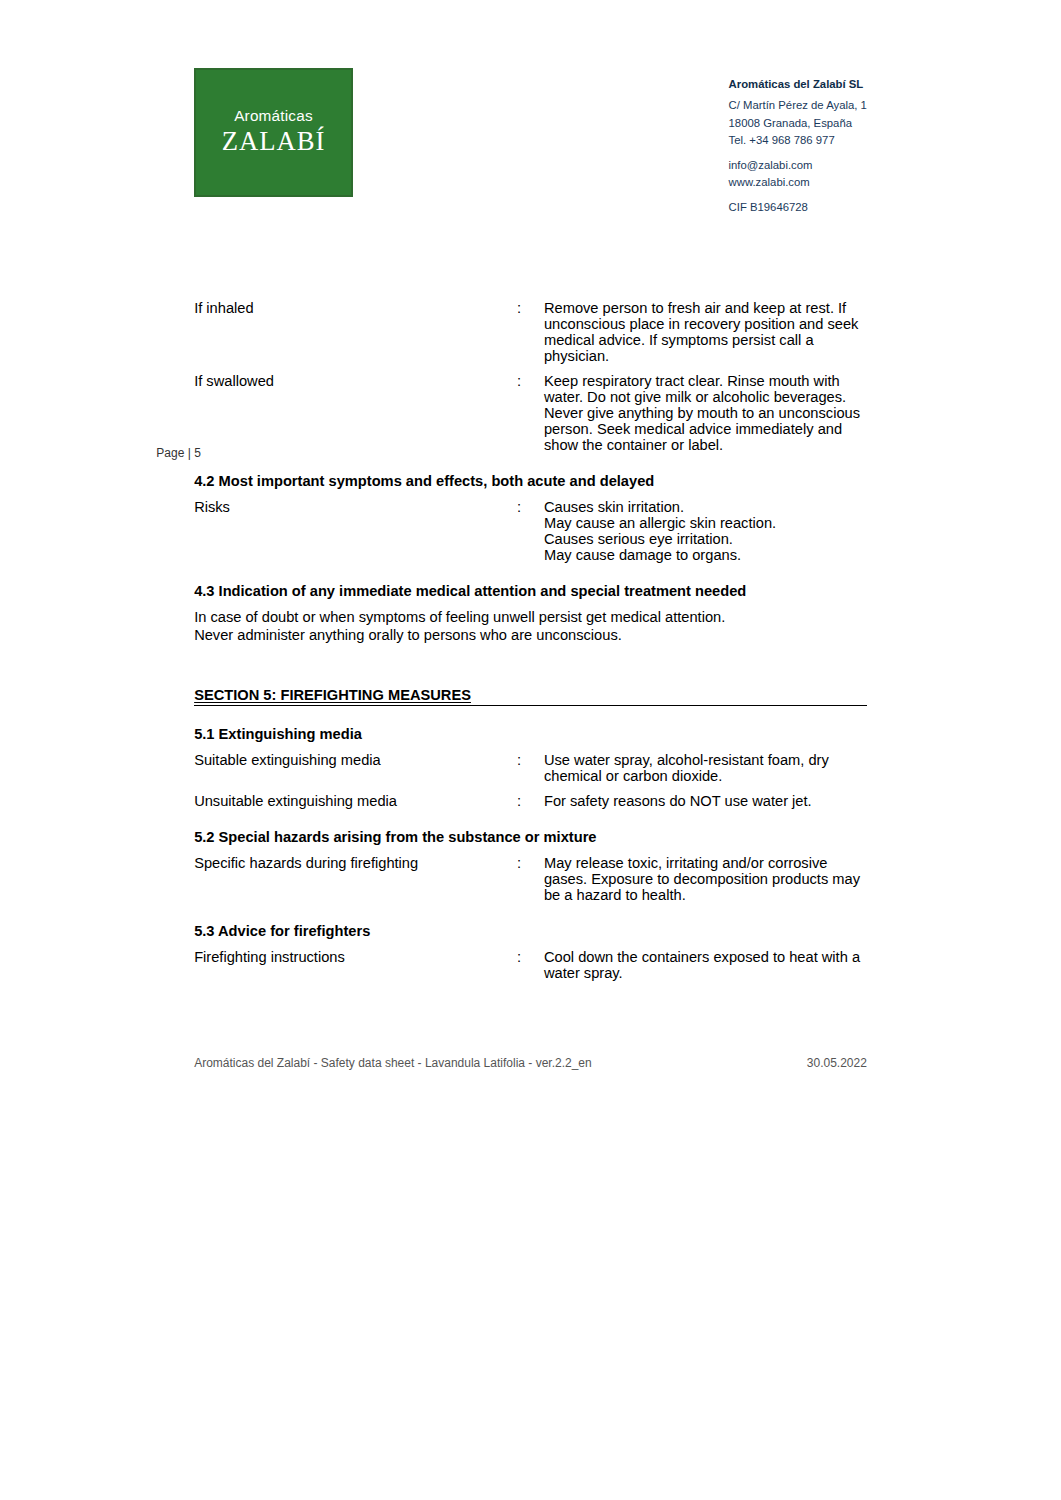Aromáticas
ZALABÍ
Aromáticas del Zalabí SL
C/ Martín Pérez de Ayala, 1
18008 Granada, España
Tel. +34 968 786 977
info@zalabi.com
www.zalabi.com
CIF B19646728
Page | 5
If inhaled
:
Remove person to fresh air and keep at rest. If unconscious place in recovery position and seek medical advice. If symptoms persist call a physician.
If swallowed
:
Keep respiratory tract clear. Rinse mouth with water. Do not give milk or alcoholic beverages.
Never give anything by mouth to an unconscious person. Seek medical advice immediately and show the container or label.
4.2 Most important symptoms and effects, both acute and delayed
Risks
:
Causes skin irritation.
May cause an allergic skin reaction.
Causes serious eye irritation.
May cause damage to organs.
4.3 Indication of any immediate medical attention and special treatment needed
In case of doubt or when symptoms of feeling unwell persist get medical attention.
Never administer anything orally to persons who are unconscious.
SECTION 5: FIREFIGHTING MEASURES
5.1 Extinguishing media
Suitable extinguishing media
:
Use water spray, alcohol-resistant foam, dry chemical or carbon dioxide.
Unsuitable extinguishing media
:
For safety reasons do NOT use water jet.
5.2 Special hazards arising from the substance or mixture
Specific hazards during firefighting
:
May release toxic, irritating and/or corrosive gases. Exposure to decomposition products may be a hazard to health.
5.3 Advice for firefighters
Firefighting instructions
:
Cool down the containers exposed to heat with a water spray.
Aromáticas del Zalabí - Safety data sheet - Lavandula Latifolia - ver.2.2_en
30.05.2022